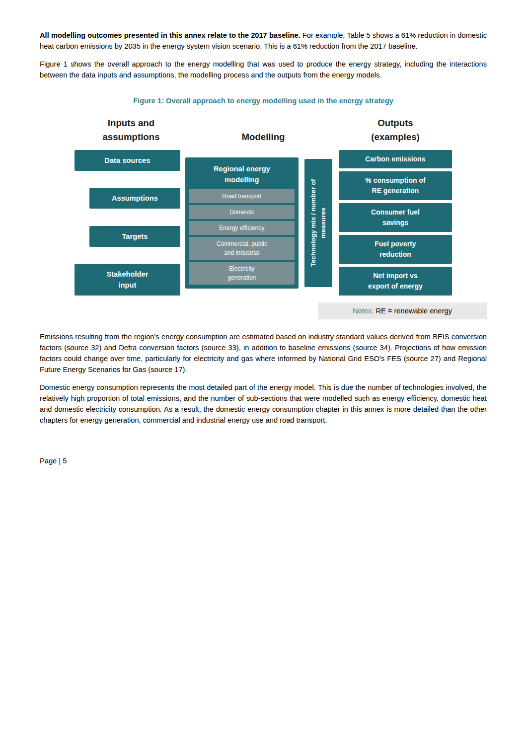All modelling outcomes presented in this annex relate to the 2017 baseline. For example, Table 5 shows a 61% reduction in domestic heat carbon emissions by 2035 in the energy system vision scenario. This is a 61% reduction from the 2017 baseline.
Figure 1 shows the overall approach to the energy modelling that was used to produce the energy strategy, including the interactions between the data inputs and assumptions, the modelling process and the outputs from the energy models.
Figure 1: Overall approach to energy modelling used in the energy strategy
Inputs and
assumptions
Modelling
Outputs
(examples)
Data sources
Assumptions
Targets
Stakeholder
input
Regional energy
modelling
Road transport
Domestic
Energy efficiency
Commercial, public
and industrial
Electricity
generation
Technology mix / number of
measures
Carbon emissions
% consumption of
RE generation
Consumer fuel
savings
Fuel poverty
reduction
Net import vs
export of energy
Notes: RE = renewable energy
Emissions resulting from the region's energy consumption are estimated based on industry standard values derived from BEIS conversion factors (source 32) and Defra conversion factors (source 33), in addition to baseline emissions (source 34). Projections of how emission factors could change over time, particularly for electricity and gas where informed by National Grid ESO's FES (source 27) and Regional Future Energy Scenarios for Gas (source 17).
Domestic energy consumption represents the most detailed part of the energy model. This is due the number of technologies involved, the relatively high proportion of total emissions, and the number of sub-sections that were modelled such as energy efficiency, domestic heat and domestic electricity consumption. As a result, the domestic energy consumption chapter in this annex is more detailed than the other chapters for energy generation, commercial and industrial energy use and road transport.
Page | 5